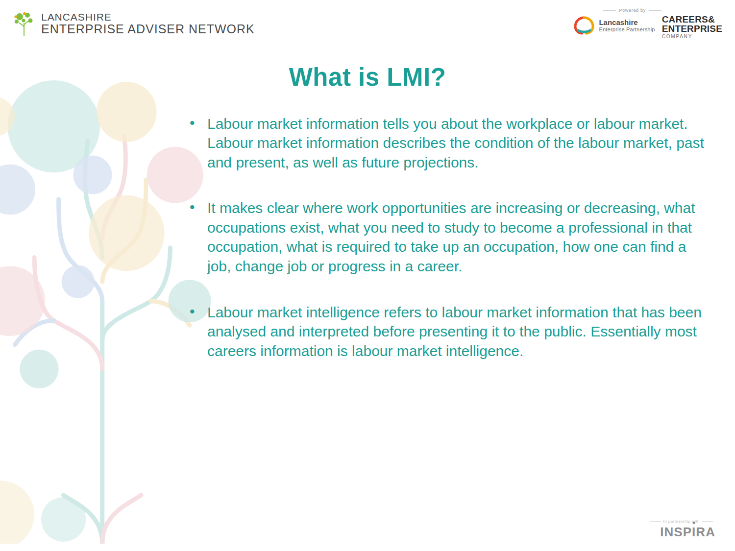LANCASHIRE
ENTERPRISE ADVISER NETWORK
Powered by
Lancashire
Enterprise Partnership
CAREERS&
ENTERPRISE
COMPANY
What is LMI?
Labour market information tells you about the workplace or labour market. Labour market information describes the condition of the labour market, past and present, as well as future projections.
It makes clear where work opportunities are increasing or decreasing, what occupations exist, what you need to study to become a professional in that occupation, what is required to take up an occupation, how one can find a job, change job or progress in a career.
Labour market intelligence refers to labour market information that has been analysed and interpreted before presenting it to the public. Essentially most careers information is labour market intelligence.
In partnership with
INSPIRA